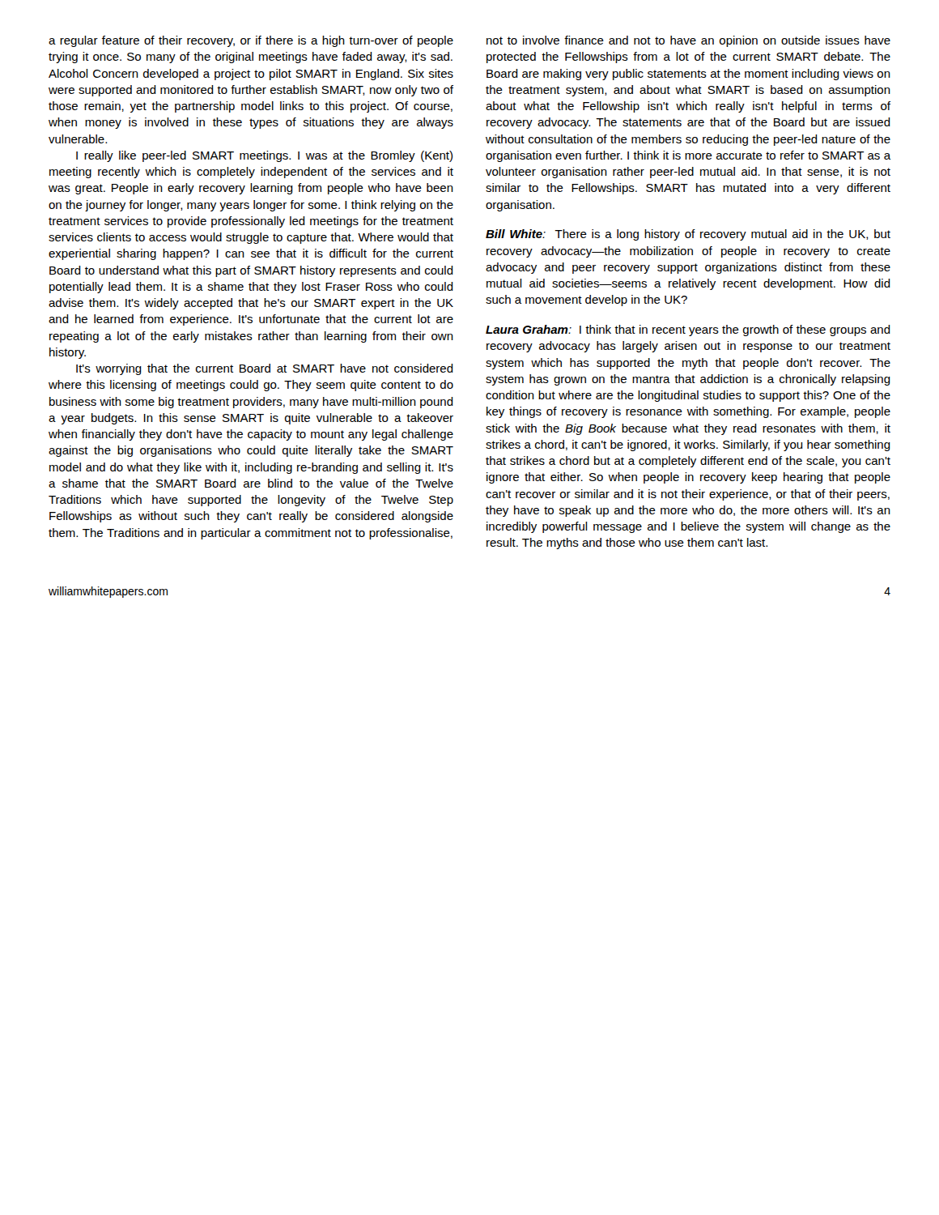a regular feature of their recovery, or if there is a high turn-over of people trying it once. So many of the original meetings have faded away, it's sad. Alcohol Concern developed a project to pilot SMART in England. Six sites were supported and monitored to further establish SMART, now only two of those remain, yet the partnership model links to this project. Of course, when money is involved in these types of situations they are always vulnerable.
I really like peer-led SMART meetings. I was at the Bromley (Kent) meeting recently which is completely independent of the services and it was great. People in early recovery learning from people who have been on the journey for longer, many years longer for some. I think relying on the treatment services to provide professionally led meetings for the treatment services clients to access would struggle to capture that. Where would that experiential sharing happen? I can see that it is difficult for the current Board to understand what this part of SMART history represents and could potentially lead them. It is a shame that they lost Fraser Ross who could advise them. It's widely accepted that he's our SMART expert in the UK and he learned from experience. It's unfortunate that the current lot are repeating a lot of the early mistakes rather than learning from their own history.
It's worrying that the current Board at SMART have not considered where this licensing of meetings could go. They seem quite content to do business with some big treatment providers, many have multi-million pound a year budgets. In this sense SMART is quite vulnerable to a takeover when financially they don't have the capacity to mount any legal challenge against the big organisations who could quite literally take the SMART model and do what they like with it, including re-branding and selling it. It's a shame that the SMART Board are blind to the value of the Twelve Traditions which have supported the longevity of the Twelve Step Fellowships as without such they can't really be considered alongside them. The Traditions and in particular a commitment not to professionalise, not to involve finance and not to have an opinion on outside issues have protected the Fellowships from a lot of the current SMART debate. The Board are making very public statements at the moment including views on the treatment system, and about what SMART is based on assumption about what the Fellowship isn't which really isn't helpful in terms of recovery advocacy. The statements are that of the Board but are issued without consultation of the members so reducing the peer-led nature of the organisation even further. I think it is more accurate to refer to SMART as a volunteer organisation rather peer-led mutual aid. In that sense, it is not similar to the Fellowships. SMART has mutated into a very different organisation.
Bill White: There is a long history of recovery mutual aid in the UK, but recovery advocacy—the mobilization of people in recovery to create advocacy and peer recovery support organizations distinct from these mutual aid societies—seems a relatively recent development. How did such a movement develop in the UK?
Laura Graham: I think that in recent years the growth of these groups and recovery advocacy has largely arisen out in response to our treatment system which has supported the myth that people don't recover. The system has grown on the mantra that addiction is a chronically relapsing condition but where are the longitudinal studies to support this? One of the key things of recovery is resonance with something. For example, people stick with the Big Book because what they read resonates with them, it strikes a chord, it can't be ignored, it works. Similarly, if you hear something that strikes a chord but at a completely different end of the scale, you can't ignore that either. So when people in recovery keep hearing that people can't recover or similar and it is not their experience, or that of their peers, they have to speak up and the more who do, the more others will. It's an incredibly powerful message and I believe the system will change as the result. The myths and those who use them can't last.
williamwhitepapers.com 4